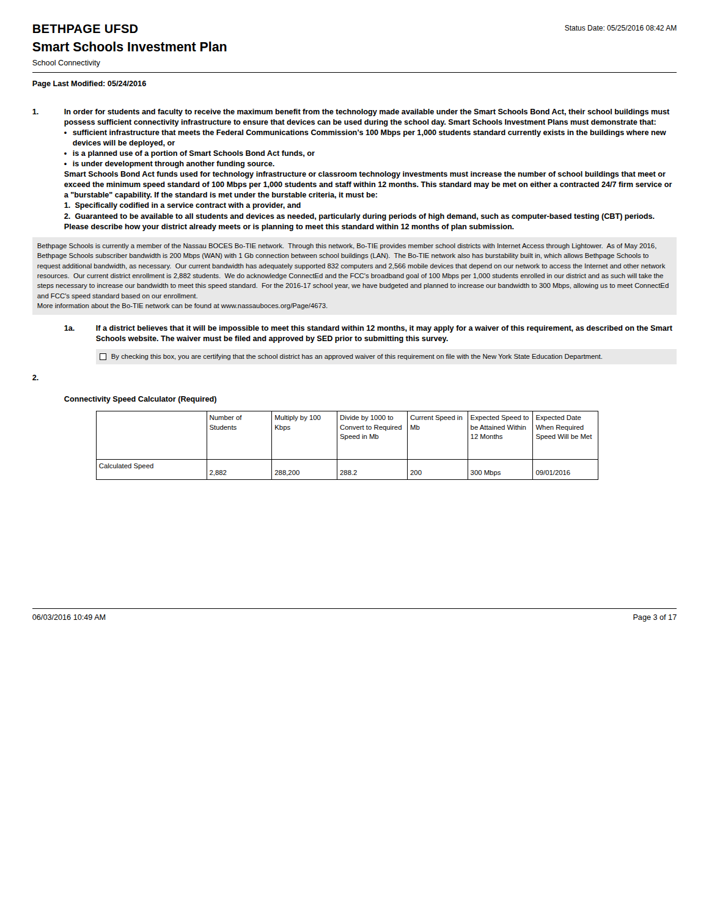BETHPAGE UFSD
Smart Schools Investment Plan
Status Date: 05/25/2016 08:42 AM
School Connectivity
Page Last Modified: 05/24/2016
1.
In order for students and faculty to receive the maximum benefit from the technology made available under the Smart Schools Bond Act, their school buildings must possess sufficient connectivity infrastructure to ensure that devices can be used during the school day. Smart Schools Investment Plans must demonstrate that:
sufficient infrastructure that meets the Federal Communications Commission’s 100 Mbps per 1,000 students standard currently exists in the buildings where new devices will be deployed, or
is a planned use of a portion of Smart Schools Bond Act funds, or
is under development through another funding source.
Smart Schools Bond Act funds used for technology infrastructure or classroom technology investments must increase the number of school buildings that meet or exceed the minimum speed standard of 100 Mbps per 1,000 students and staff within 12 months. This standard may be met on either a contracted 24/7 firm service or a "burstable" capability. If the standard is met under the burstable criteria, it must be:
1. Specifically codified in a service contract with a provider, and
2. Guaranteed to be available to all students and devices as needed, particularly during periods of high demand, such as computer-based testing (CBT) periods.
Please describe how your district already meets or is planning to meet this standard within 12 months of plan submission.
Bethpage Schools is currently a member of the Nassau BOCES Bo-TIE network. Through this network, Bo-TIE provides member school districts with Internet Access through Lightower. As of May 2016, Bethpage Schools subscriber bandwidth is 200 Mbps (WAN) with 1 Gb connection between school buildings (LAN). The Bo-TIE network also has burstability built in, which allows Bethpage Schools to request additional bandwidth, as necessary. Our current bandwidth has adequately supported 832 computers and 2,566 mobile devices that depend on our network to access the Internet and other network resources. Our current district enrollment is 2,882 students. We do acknowledge ConnectEd and the FCC's broadband goal of 100 Mbps per 1,000 students enrolled in our district and as such will take the steps necessary to increase our bandwidth to meet this speed standard. For the 2016-17 school year, we have budgeted and planned to increase our bandwidth to 300 Mbps, allowing us to meet ConnectEd and FCC's speed standard based on our enrollment.
More information about the Bo-TIE network can be found at www.nassauboces.org/Page/4673.
1a.
If a district believes that it will be impossible to meet this standard within 12 months, it may apply for a waiver of this requirement, as described on the Smart Schools website. The waiver must be filed and approved by SED prior to submitting this survey.
By checking this box, you are certifying that the school district has an approved waiver of this requirement on file with the New York State Education Department.
2.
Connectivity Speed Calculator (Required)
| | Number of Students | Multiply by 100 Kbps | Divide by 1000 to Convert to Required Speed in Mb | Current Speed in Mb | Expected Speed to be Attained Within 12 Months | Expected Date When Required Speed Will be Met |
| --- | --- | --- | --- | --- | --- | --- |
| Calculated Speed | 2,882 | 288,200 | 288.2 | 200 | 300 Mbps | 09/01/2016 |
06/03/2016 10:49 AM
Page 3 of 17